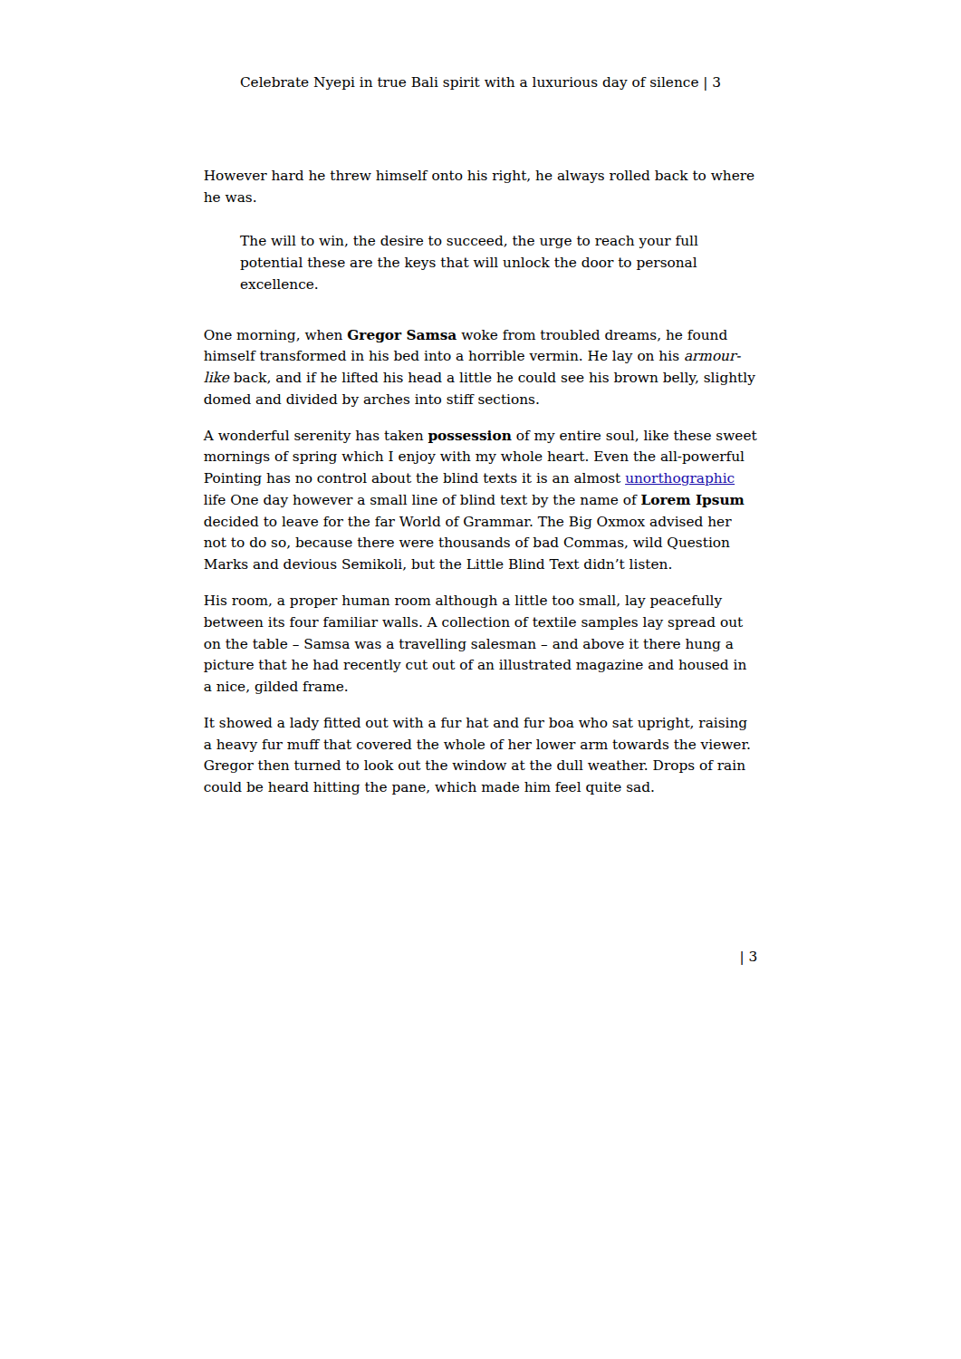Celebrate Nyepi in true Bali spirit with a luxurious day of silence | 3
However hard he threw himself onto his right, he always rolled back to where he was.
The will to win, the desire to succeed, the urge to reach your full potential these are the keys that will unlock the door to personal excellence.
One morning, when Gregor Samsa woke from troubled dreams, he found himself transformed in his bed into a horrible vermin. He lay on his armour-like back, and if he lifted his head a little he could see his brown belly, slightly domed and divided by arches into stiff sections.
A wonderful serenity has taken possession of my entire soul, like these sweet mornings of spring which I enjoy with my whole heart. Even the all-powerful Pointing has no control about the blind texts it is an almost unorthographic life One day however a small line of blind text by the name of Lorem Ipsum decided to leave for the far World of Grammar. The Big Oxmox advised her not to do so, because there were thousands of bad Commas, wild Question Marks and devious Semikoli, but the Little Blind Text didn’t listen.
His room, a proper human room although a little too small, lay peacefully between its four familiar walls. A collection of textile samples lay spread out on the table – Samsa was a travelling salesman – and above it there hung a picture that he had recently cut out of an illustrated magazine and housed in a nice, gilded frame.
It showed a lady fitted out with a fur hat and fur boa who sat upright, raising a heavy fur muff that covered the whole of her lower arm towards the viewer. Gregor then turned to look out the window at the dull weather. Drops of rain could be heard hitting the pane, which made him feel quite sad.
| 3